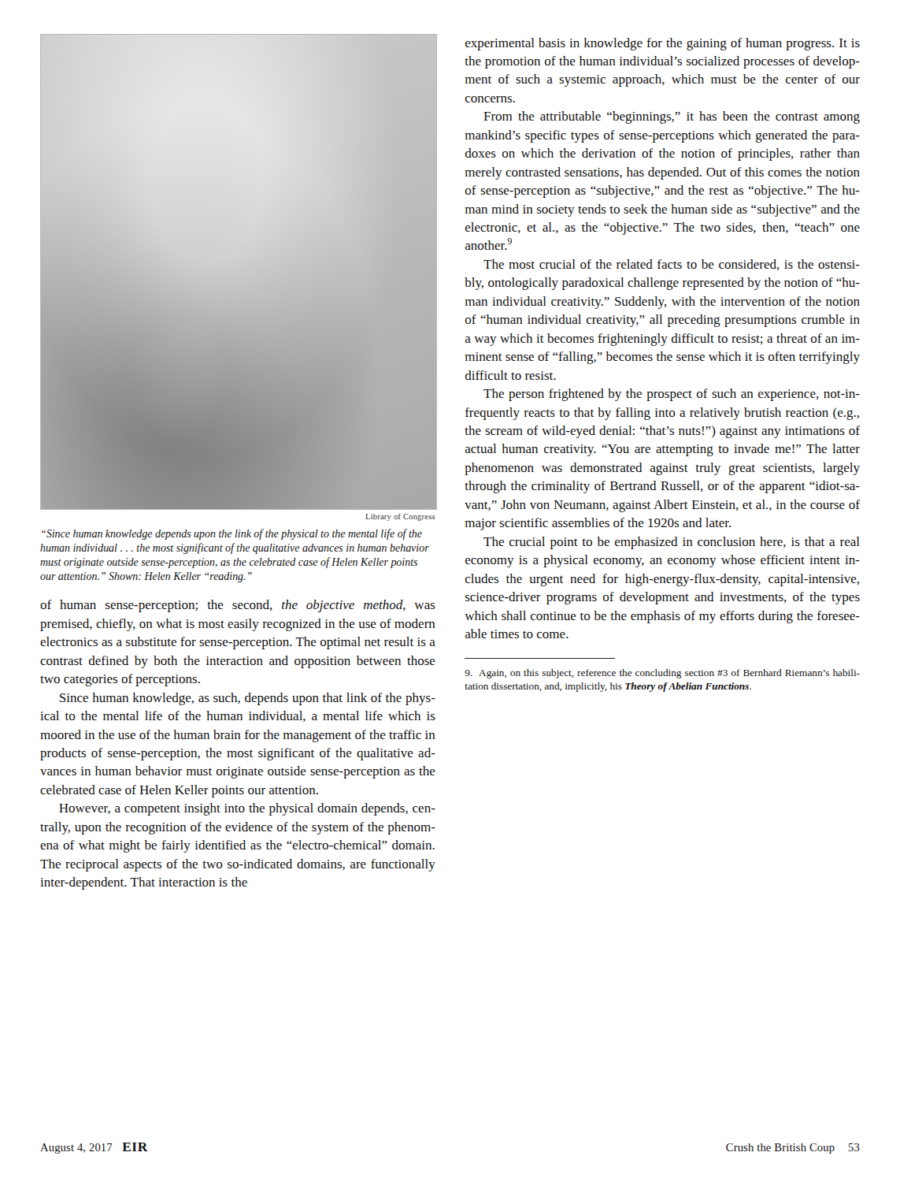Library of Congress
“Since human knowledge depends upon the link of the physical to the mental life of the human individual . . . the most significant of the qualitative advances in human behavior must originate outside sense-perception, as the celebrated case of Helen Keller points our attention.” Shown: Helen Keller “reading.”
of human sense-perception; the second, the objective method, was premised, chiefly, on what is most easily recognized in the use of modern electronics as a substitute for sense-perception. The optimal net result is a contrast defined by both the interaction and opposition between those two categories of perceptions.
Since human knowledge, as such, depends upon that link of the physical to the mental life of the human individual, a mental life which is moored in the use of the human brain for the management of the traffic in products of sense-perception, the most significant of the qualitative advances in human behavior must originate outside sense-perception as the celebrated case of Helen Keller points our attention.
However, a competent insight into the physical domain depends, centrally, upon the recognition of the evidence of the system of the phenomena of what might be fairly identified as the “electro-chemical” domain. The reciprocal aspects of the two so-indicated domains, are functionally inter-dependent. That interaction is the
experimental basis in knowledge for the gaining of human progress. It is the promotion of the human individual’s socialized processes of development of such a systemic approach, which must be the center of our concerns.
From the attributable “beginnings,” it has been the contrast among mankind’s specific types of sense-perceptions which generated the paradoxes on which the derivation of the notion of principles, rather than merely contrasted sensations, has depended. Out of this comes the notion of sense-perception as “subjective,” and the rest as “objective.” The human mind in society tends to seek the human side as “subjective” and the electronic, et al., as the “objective.” The two sides, then, “teach” one another.9
The most crucial of the related facts to be considered, is the ostensibly, ontologically paradoxical challenge represented by the notion of “human individual creativity.” Suddenly, with the intervention of the notion of “human individual creativity,” all preceding presumptions crumble in a way which it becomes frighteningly difficult to resist; a threat of an imminent sense of “falling,” becomes the sense which it is often terrifyingly difficult to resist.
The person frightened by the prospect of such an experience, not-infrequently reacts to that by falling into a relatively brutish reaction (e.g., the scream of wild-eyed denial: “that’s nuts!”) against any intimations of actual human creativity. “You are attempting to invade me!” The latter phenomenon was demonstrated against truly great scientists, largely through the criminality of Bertrand Russell, or of the apparent “idiot-savant,” John von Neumann, against Albert Einstein, et al., in the course of major scientific assemblies of the 1920s and later.
The crucial point to be emphasized in conclusion here, is that a real economy is a physical economy, an economy whose efficient intent includes the urgent need for high-energy-flux-density, capital-intensive, science-driver programs of development and investments, of the types which shall continue to be the emphasis of my efforts during the foreseeable times to come.
9. Again, on this subject, reference the concluding section #3 of Bernhard Riemann’s habilitation dissertation, and, implicitly, his Theory of Abelian Functions.
August 4, 2017 EIR
Crush the British Coup 53